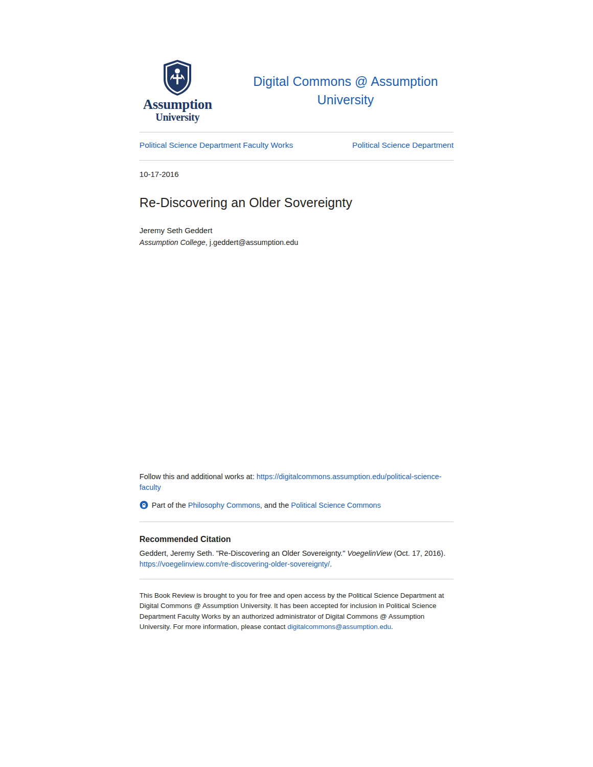Assumption University
Digital Commons @ Assumption University
Political Science Department Faculty Works
Political Science Department
10-17-2016
Re-Discovering an Older Sovereignty
Jeremy Seth Geddert
Assumption College, j.geddert@assumption.edu
Follow this and additional works at: https://digitalcommons.assumption.edu/political-science-faculty
Part of the Philosophy Commons, and the Political Science Commons
Recommended Citation
Geddert, Jeremy Seth. "Re-Discovering an Older Sovereignty." VoegelinView (Oct. 17, 2016).
https://voegelinview.com/re-discovering-older-sovereignty/.
This Book Review is brought to you for free and open access by the Political Science Department at Digital Commons @ Assumption University. It has been accepted for inclusion in Political Science Department Faculty Works by an authorized administrator of Digital Commons @ Assumption University. For more information, please contact digitalcommons@assumption.edu.